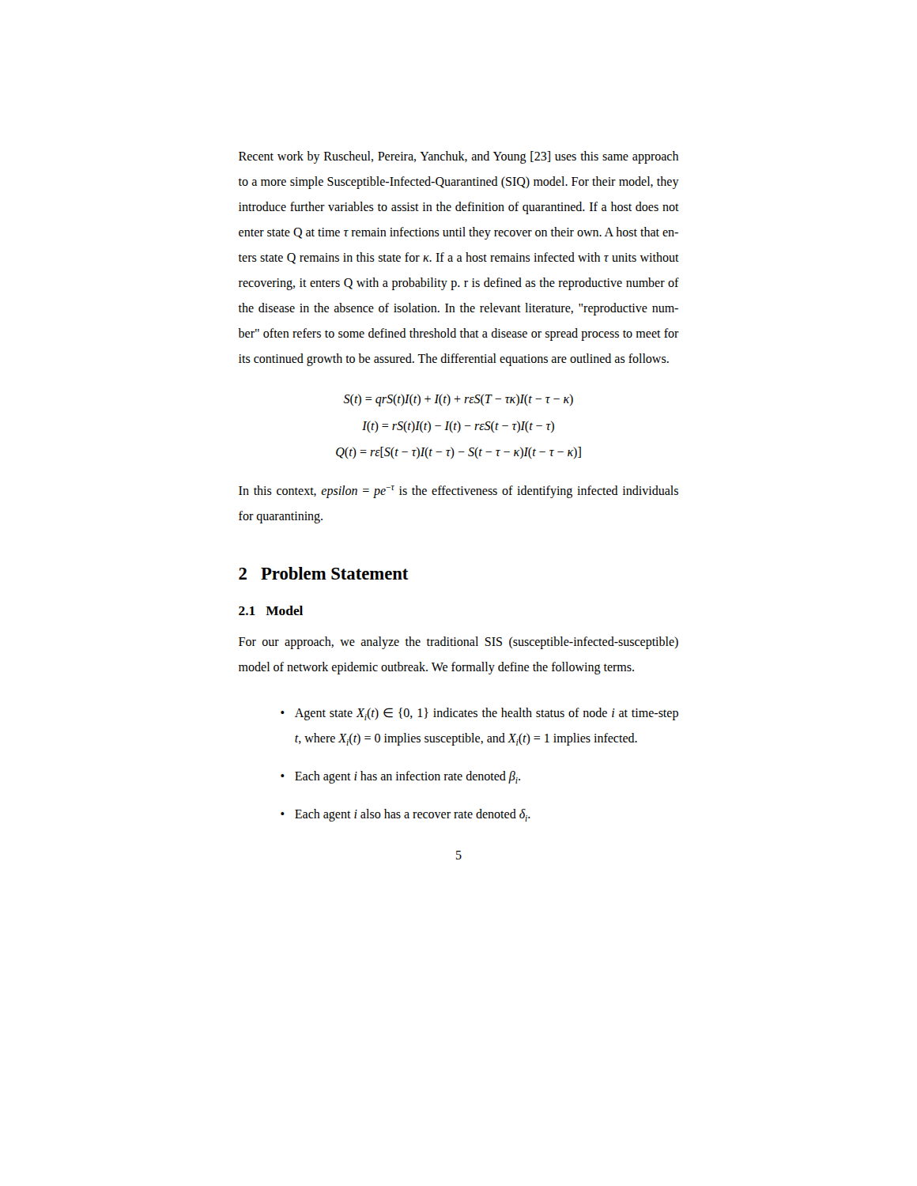Recent work by Ruscheul, Pereira, Yanchuk, and Young [23] uses this same approach to a more simple Susceptible-Infected-Quarantined (SIQ) model. For their model, they introduce further variables to assist in the definition of quarantined. If a host does not enter state Q at time τ remain infections until they recover on their own. A host that enters state Q remains in this state for κ. If a a host remains infected with τ units without recovering, it enters Q with a probability p. r is defined as the reproductive number of the disease in the absence of isolation. In the relevant literature, "reproductive number" often refers to some defined threshold that a disease or spread process to meet for its continued growth to be assured. The differential equations are outlined as follows.
S(t) = qrS(t)I(t) + I(t) + rεS(T − τκ)I(t − τ − κ)
I(t) = rS(t)I(t) − I(t) − rεS(t − τ)I(t − τ)
Q(t) = rε[S(t − τ)I(t − τ) − S(t − τ − κ)I(t − τ − κ)]
In this context, epsilon = pe−τ is the effectiveness of identifying infected individuals for quarantining.
2 Problem Statement
2.1 Model
For our approach, we analyze the traditional SIS (susceptible-infected-susceptible) model of network epidemic outbreak. We formally define the following terms.
Agent state Xi(t) ∈ {0, 1} indicates the health status of node i at time-step t, where Xi(t) = 0 implies susceptible, and Xi(t) = 1 implies infected.
Each agent i has an infection rate denoted βi.
Each agent i also has a recover rate denoted δi.
5